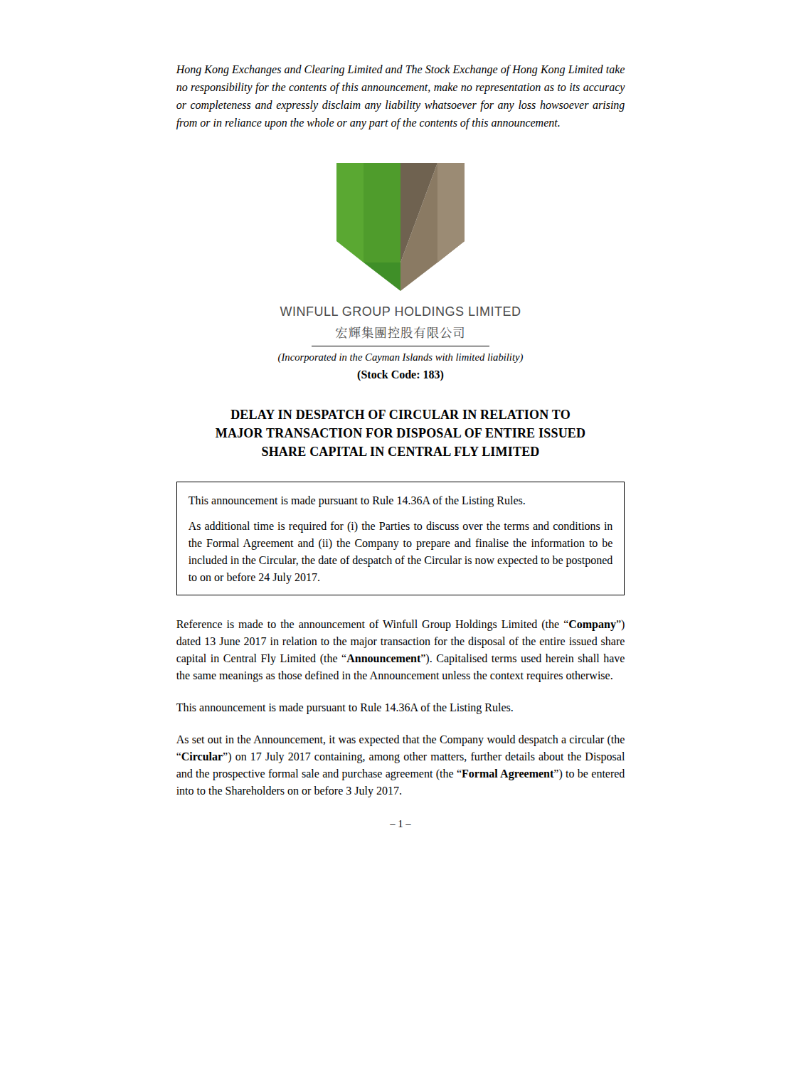Hong Kong Exchanges and Clearing Limited and The Stock Exchange of Hong Kong Limited take no responsibility for the contents of this announcement, make no representation as to its accuracy or completeness and expressly disclaim any liability whatsoever for any loss howsoever arising from or in reliance upon the whole or any part of the contents of this announcement.
WINFULL GROUP HOLDINGS LIMITED
宏輝集團控股有限公司
(Incorporated in the Cayman Islands with limited liability)
(Stock Code: 183)
DELAY IN DESPATCH OF CIRCULAR IN RELATION TO
MAJOR TRANSACTION FOR DISPOSAL OF ENTIRE ISSUED
SHARE CAPITAL IN CENTRAL FLY LIMITED
This announcement is made pursuant to Rule 14.36A of the Listing Rules.
As additional time is required for (i) the Parties to discuss over the terms and conditions in the Formal Agreement and (ii) the Company to prepare and finalise the information to be included in the Circular, the date of despatch of the Circular is now expected to be postponed to on or before 24 July 2017.
Reference is made to the announcement of Winfull Group Holdings Limited (the “Company”) dated 13 June 2017 in relation to the major transaction for the disposal of the entire issued share capital in Central Fly Limited (the “Announcement”). Capitalised terms used herein shall have the same meanings as those defined in the Announcement unless the context requires otherwise.
This announcement is made pursuant to Rule 14.36A of the Listing Rules.
As set out in the Announcement, it was expected that the Company would despatch a circular (the “Circular”) on 17 July 2017 containing, among other matters, further details about the Disposal and the prospective formal sale and purchase agreement (the “Formal Agreement”) to be entered into to the Shareholders on or before 3 July 2017.
– 1 –